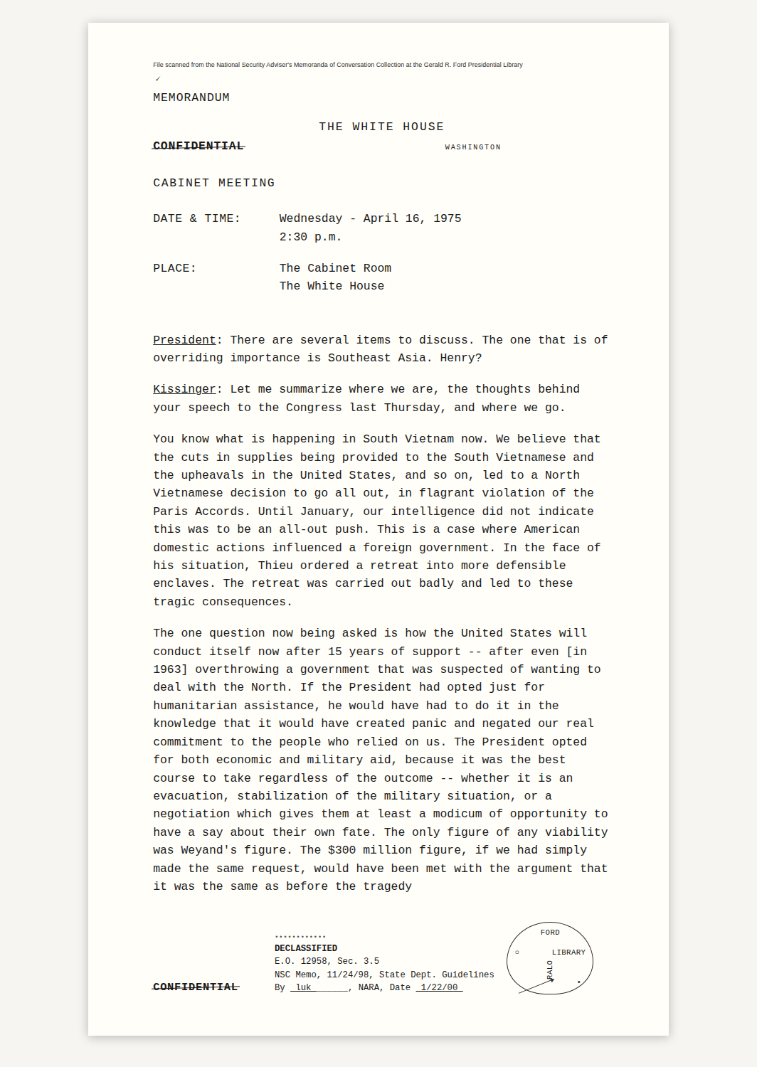File scanned from the National Security Adviser's Memoranda of Conversation Collection at the Gerald R. Ford Presidential Library
🗸
MEMORANDUM
THE WHITE HOUSE
CONFIDENTIAL WASHINGTON
CABINET MEETING
| DATE & TIME: | Wednesday - April 16, 1975 2:30 p.m. |
| PLACE: | The Cabinet Room The White House |
President: There are several items to discuss. The one that is of overriding importance is Southeast Asia. Henry?
Kissinger: Let me summarize where we are, the thoughts behind your speech to the Congress last Thursday, and where we go.
You know what is happening in South Vietnam now. We believe that the cuts in supplies being provided to the South Vietnamese and the upheavals in the United States, and so on, led to a North Vietnamese decision to go all out, in flagrant violation of the Paris Accords. Until January, our intelligence did not indicate this was to be an all-out push. This is a case where American domestic actions influenced a foreign government. In the face of his situation, Thieu ordered a retreat into more defensible enclaves. The retreat was carried out badly and led to these tragic consequences.
The one question now being asked is how the United States will conduct itself now after 15 years of support -- after even [in 1963] overthrowing a government that was suspected of wanting to deal with the North. If the President had opted just for humanitarian assistance, he would have had to do it in the knowledge that it would have created panic and negated our real commitment to the people who relied on us. The President opted for both economic and military aid, because it was the best course to take regardless of the outcome -- whether it is an evacuation, stabilization of the military situation, or a negotiation which gives them at least a modicum of opportunity to have a say about their own fate. The only figure of any viability was Weyand's figure. The $300 million figure, if we had simply made the same request, would have been met with the argument that it was the same as before the tragedy
CONFIDENTIAL
••••••••••••
DECLASSIFIED
E.O. 12958, Sec. 3.5
NSC Memo, 11/24/98, State Dept. Guidelines
By luk ______, NARA, Date 1/22/00
FORD ○ LIBRARY RALO •